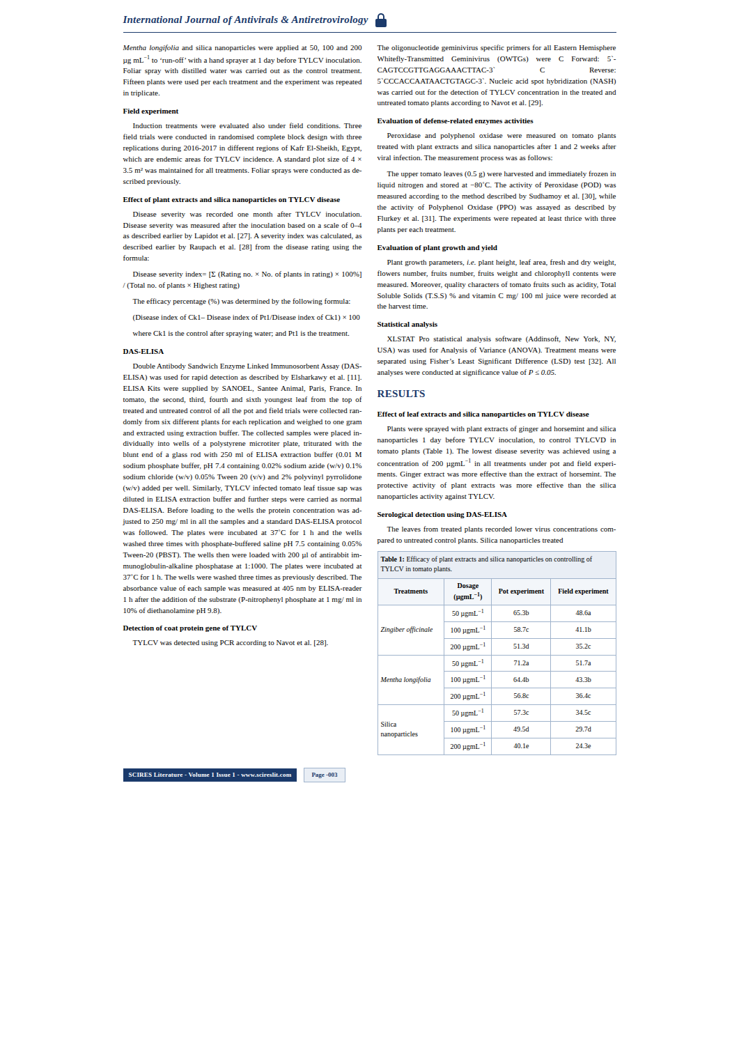International Journal of Antivirals & Antiretrovirology
Mentha longifolia and silica nanoparticles were applied at 50, 100 and 200 µg mL−1 to ‘run-off’ with a hand sprayer at 1 day before TYLCV inoculation. Foliar spray with distilled water was carried out as the control treatment. Fifteen plants were used per each treatment and the experiment was repeated in triplicate.
Field experiment
Induction treatments were evaluated also under field conditions. Three field trials were conducted in randomised complete block design with three replications during 2016-2017 in different regions of Kafr El-Sheikh, Egypt, which are endemic areas for TYLCV incidence. A standard plot size of 4 × 3.5 m² was maintained for all treatments. Foliar sprays were conducted as described previously.
Effect of plant extracts and silica nanoparticles on TYLCV disease
Disease severity was recorded one month after TYLCV inoculation. Disease severity was measured after the inoculation based on a scale of 0–4 as described earlier by Lapidot et al. [27]. A severity index was calculated, as described earlier by Raupach et al. [28] from the disease rating using the formula:
Disease severity index= [Σ (Rating no. × No. of plants in rating) × 100%] / (Total no. of plants × Highest rating)
The efficacy percentage (%) was determined by the following formula:
(Disease index of Ck1– Disease index of Pt1/Disease index of Ck1) × 100
where Ck1 is the control after spraying water; and Pt1 is the treatment.
DAS-ELISA
Double Antibody Sandwich Enzyme Linked Immunosorbent Assay (DAS-ELISA) was used for rapid detection as described by Elsharkawy et al. [11]. ELISA Kits were supplied by SANOEL, Santee Animal, Paris, France. In tomato, the second, third, fourth and sixth youngest leaf from the top of treated and untreated control of all the pot and field trials were collected randomly from six different plants for each replication and weighed to one gram and extracted using extraction buffer. The collected samples were placed individually into wells of a polystyrene microtiter plate, triturated with the blunt end of a glass rod with 250 ml of ELISA extraction buffer (0.01 M sodium phosphate buffer, pH 7.4 containing 0.02% sodium azide (w/v) 0.1% sodium chloride (w/v) 0.05% Tween 20 (v/v) and 2% polyvinyl pyrrolidone (w/v) added per well. Similarly, TYLCV infected tomato leaf tissue sap was diluted in ELISA extraction buffer and further steps were carried as normal DAS-ELISA. Before loading to the wells the protein concentration was adjusted to 250 mg/ ml in all the samples and a standard DAS-ELISA protocol was followed. The plates were incubated at 37˚C for 1 h and the wells washed three times with phosphate-buffered saline pH 7.5 containing 0.05% Tween-20 (PBST). The wells then were loaded with 200 µl of antirabbit immunoglobulin-alkaline phosphatase at 1:1000. The plates were incubated at 37˚C for 1 h. The wells were washed three times as previously described. The absorbance value of each sample was measured at 405 nm by ELISA-reader 1 h after the addition of the substrate (P-nitrophenyl phosphate at 1 mg/ ml in 10% of diethanolamine pH 9.8).
Detection of coat protein gene of TYLCV
TYLCV was detected using PCR according to Navot et al. [28].
The oligonucleotide geminivirus specific primers for all Eastern Hemisphere Whitefly-Transmitted Geminivirus (OWTGs) were C Forward: 5`-CAGTCCGTTGAGGAAACTTAC-3` C Reverse: 5`CCCACCAATAACTGTAGC-3`. Nucleic acid spot hybridization (NASH) was carried out for the detection of TYLCV concentration in the treated and untreated tomato plants according to Navot et al. [29].
Evaluation of defense-related enzymes activities
Peroxidase and polyphenol oxidase were measured on tomato plants treated with plant extracts and silica nanoparticles after 1 and 2 weeks after viral infection. The measurement process was as follows:
The upper tomato leaves (0.5 g) were harvested and immediately frozen in liquid nitrogen and stored at −80˚C. The activity of Peroxidase (POD) was measured according to the method described by Sudhamoy et al. [30], while the activity of Polyphenol Oxidase (PPO) was assayed as described by Flurkey et al. [31]. The experiments were repeated at least thrice with three plants per each treatment.
Evaluation of plant growth and yield
Plant growth parameters, i.e. plant height, leaf area, fresh and dry weight, flowers number, fruits number, fruits weight and chlorophyll contents were measured. Moreover, quality characters of tomato fruits such as acidity, Total Soluble Solids (T.S.S) % and vitamin C mg/ 100 ml juice were recorded at the harvest time.
Statistical analysis
XLSTAT Pro statistical analysis software (Addinsoft, New York, NY, USA) was used for Analysis of Variance (ANOVA). Treatment means were separated using Fisher’s Least Significant Difference (LSD) test [32]. All analyses were conducted at significance value of P ≤ 0.05.
RESULTS
Effect of leaf extracts and silica nanoparticles on TYLCV disease
Plants were sprayed with plant extracts of ginger and horsemint and silica nanoparticles 1 day before TYLCV inoculation, to control TYLCVD in tomato plants (Table 1). The lowest disease severity was achieved using a concentration of 200 µgmL−1 in all treatments under pot and field experiments. Ginger extract was more effective than the extract of horsemint. The protective activity of plant extracts was more effective than the silica nanoparticles activity against TYLCV.
Serological detection using DAS-ELISA
The leaves from treated plants recorded lower virus concentrations compared to untreated control plants. Silica nanoparticles treated
Table 1: Efficacy of plant extracts and silica nanoparticles on controlling of TYLCV in tomato plants.
| Treatments | Dosage (µgmL −1 ) | Pot experiment | Field experiment |
| --- | --- | --- | --- |
| Zingiber officinale | 50 µgmL −1 | 65.3b | 48.6a |
| 100 µgmL −1 | 58.7c | 41.1b |
| 200 µgmL −1 | 51.3d | 35.2c |
| Mentha longifolia | 50 µgmL −1 | 71.2a | 51.7a |
| 100 µgmL −1 | 64.4b | 43.3b |
| 200 µgmL −1 | 56.8c | 36.4c |
| Silica nanoparticles | 50 µgmL −1 | 57.3c | 34.5c |
| 100 µgmL −1 | 49.5d | 29.7d |
| 200 µgmL −1 | 40.1e | 24.3e |
SCIRES Literature - Volume 1 Issue 1 - www.scireslit.com
Page -003